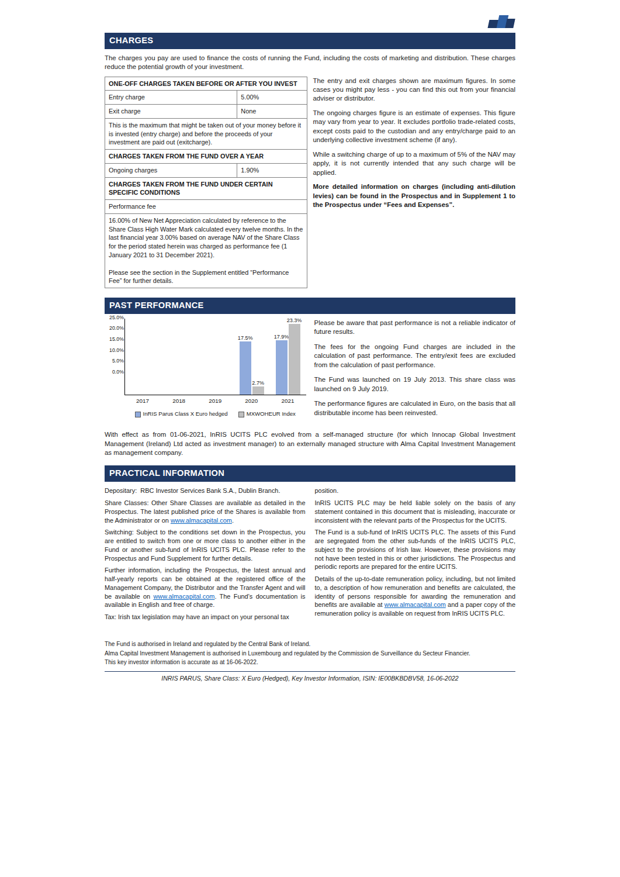CHARGES
The charges you pay are used to finance the costs of running the Fund, including the costs of marketing and distribution. These charges reduce the potential growth of your investment.
| ONE-OFF CHARGES TAKEN BEFORE OR AFTER YOU INVEST |
| --- |
| Entry charge | 5.00% |
| Exit charge | None |
| This is the maximum that might be taken out of your money before it is invested (entry charge) and before the proceeds of your investment are paid out (exitcharge). |
| CHARGES TAKEN FROM THE FUND OVER A YEAR |
| Ongoing charges | 1.90% |
| CHARGES TAKEN FROM THE FUND UNDER CERTAIN SPECIFIC CONDITIONS |
| Performance fee |
| 16.00% of New Net Appreciation calculated by reference to the Share Class High Water Mark calculated every twelve months. In the last financial year 3.00% based on average NAV of the Share Class for the period stated herein was charged as performance fee (1 January 2021 to 31 December 2021). Please see the section in the Supplement entitled “Performance Fee” for further details. |
The entry and exit charges shown are maximum figures. In some cases you might pay less - you can find this out from your financial adviser or distributor.
The ongoing charges figure is an estimate of expenses. This figure may vary from year to year. It excludes portfolio trade-related costs, except costs paid to the custodian and any entry/charge paid to an underlying collective investment scheme (if any).
While a switching charge of up to a maximum of 5% of the NAV may apply, it is not currently intended that any such charge will be applied.
More detailed information on charges (including anti-dilution levies) can be found in the Prospectus and in Supplement 1 to the Prospectus under “Fees and Expenses”.
PAST PERFORMANCE
25.0%
20.0%
15.0%
10.0%
5.0%
0.0%
17.5%
2.7%
17.9%
23.3%
2017
2018
2019
2020
2021
InRIS Parus Class X Euro hedged
MXWOHEUR Index
Please be aware that past performance is not a reliable indicator of future results.
The fees for the ongoing Fund charges are included in the calculation of past performance. The entry/exit fees are excluded from the calculation of past performance.
The Fund was launched on 19 July 2013. This share class was launched on 9 July 2019.
The performance figures are calculated in Euro, on the basis that all distributable income has been reinvested.
With effect as from 01-06-2021, InRIS UCITS PLC evolved from a self-managed structure (for which Innocap Global Investment Management (Ireland) Ltd acted as investment manager) to an externally managed structure with Alma Capital Investment Management as management company.
PRACTICAL INFORMATION
Depositary: RBC Investor Services Bank S.A., Dublin Branch.
Share Classes: Other Share Classes are available as detailed in the Prospectus. The latest published price of the Shares is available from the Administrator or on www.almacapital.com.
Switching: Subject to the conditions set down in the Prospectus, you are entitled to switch from one or more class to another either in the Fund or another sub-fund of InRIS UCITS PLC. Please refer to the Prospectus and Fund Supplement for further details.
Further information, including the Prospectus, the latest annual and half-yearly reports can be obtained at the registered office of the Management Company, the Distributor and the Transfer Agent and will be available on www.almacapital.com. The Fund’s documentation is available in English and free of charge.
Tax: Irish tax legislation may have an impact on your personal tax
position.
InRIS UCITS PLC may be held liable solely on the basis of any statement contained in this document that is misleading, inaccurate or inconsistent with the relevant parts of the Prospectus for the UCITS.
The Fund is a sub-fund of InRIS UCITS PLC. The assets of this Fund are segregated from the other sub-funds of the InRIS UCITS PLC, subject to the provisions of Irish law. However, these provisions may not have been tested in this or other jurisdictions. The Prospectus and periodic reports are prepared for the entire UCITS.
Details of the up-to-date remuneration policy, including, but not limited to, a description of how remuneration and benefits are calculated, the identity of persons responsible for awarding the remuneration and benefits are available at www.almacapital.com and a paper copy of the remuneration policy is available on request from InRIS UCITS PLC.
The Fund is authorised in Ireland and regulated by the Central Bank of Ireland.
Alma Capital Investment Management is authorised in Luxembourg and regulated by the Commission de Surveillance du Secteur Financier.
This key investor information is accurate as at 16-06-2022.
INRIS PARUS, Share Class: X Euro (Hedged), Key Investor Information, ISIN: IE00BKBDBV58, 16-06-2022